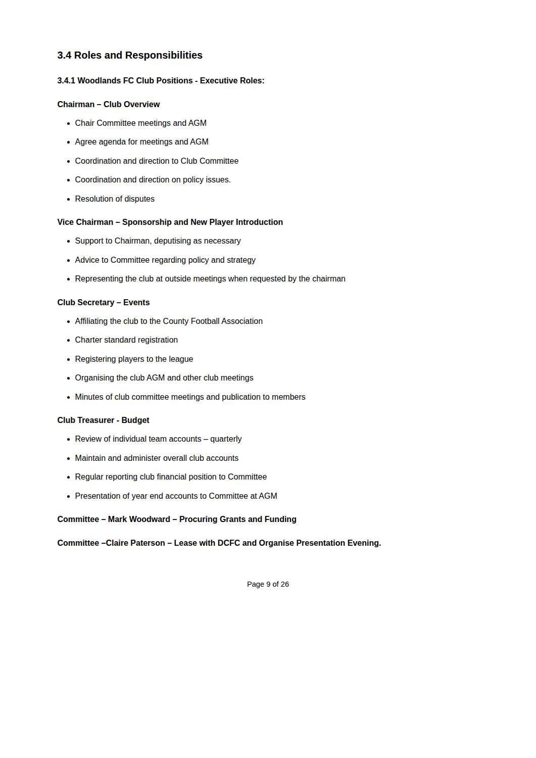3.4 Roles and Responsibilities
3.4.1 Woodlands FC Club Positions - Executive Roles:
Chairman – Club Overview
Chair Committee meetings and AGM
Agree agenda for meetings and AGM
Coordination and direction to Club Committee
Coordination and direction on policy issues.
Resolution of disputes
Vice Chairman – Sponsorship and New Player Introduction
Support to Chairman, deputising as necessary
Advice to Committee regarding policy and strategy
Representing the club at outside meetings when requested by the chairman
Club Secretary – Events
Affiliating the club to the County Football Association
Charter standard registration
Registering players to the league
Organising the club AGM and other club meetings
Minutes of club committee meetings and publication to members
Club Treasurer - Budget
Review of individual team accounts – quarterly
Maintain and administer overall club accounts
Regular reporting club financial position to Committee
Presentation of year end accounts to Committee at AGM
Committee – Mark Woodward – Procuring Grants and Funding
Committee –Claire Paterson – Lease with DCFC and Organise Presentation Evening.
Page 9 of 26